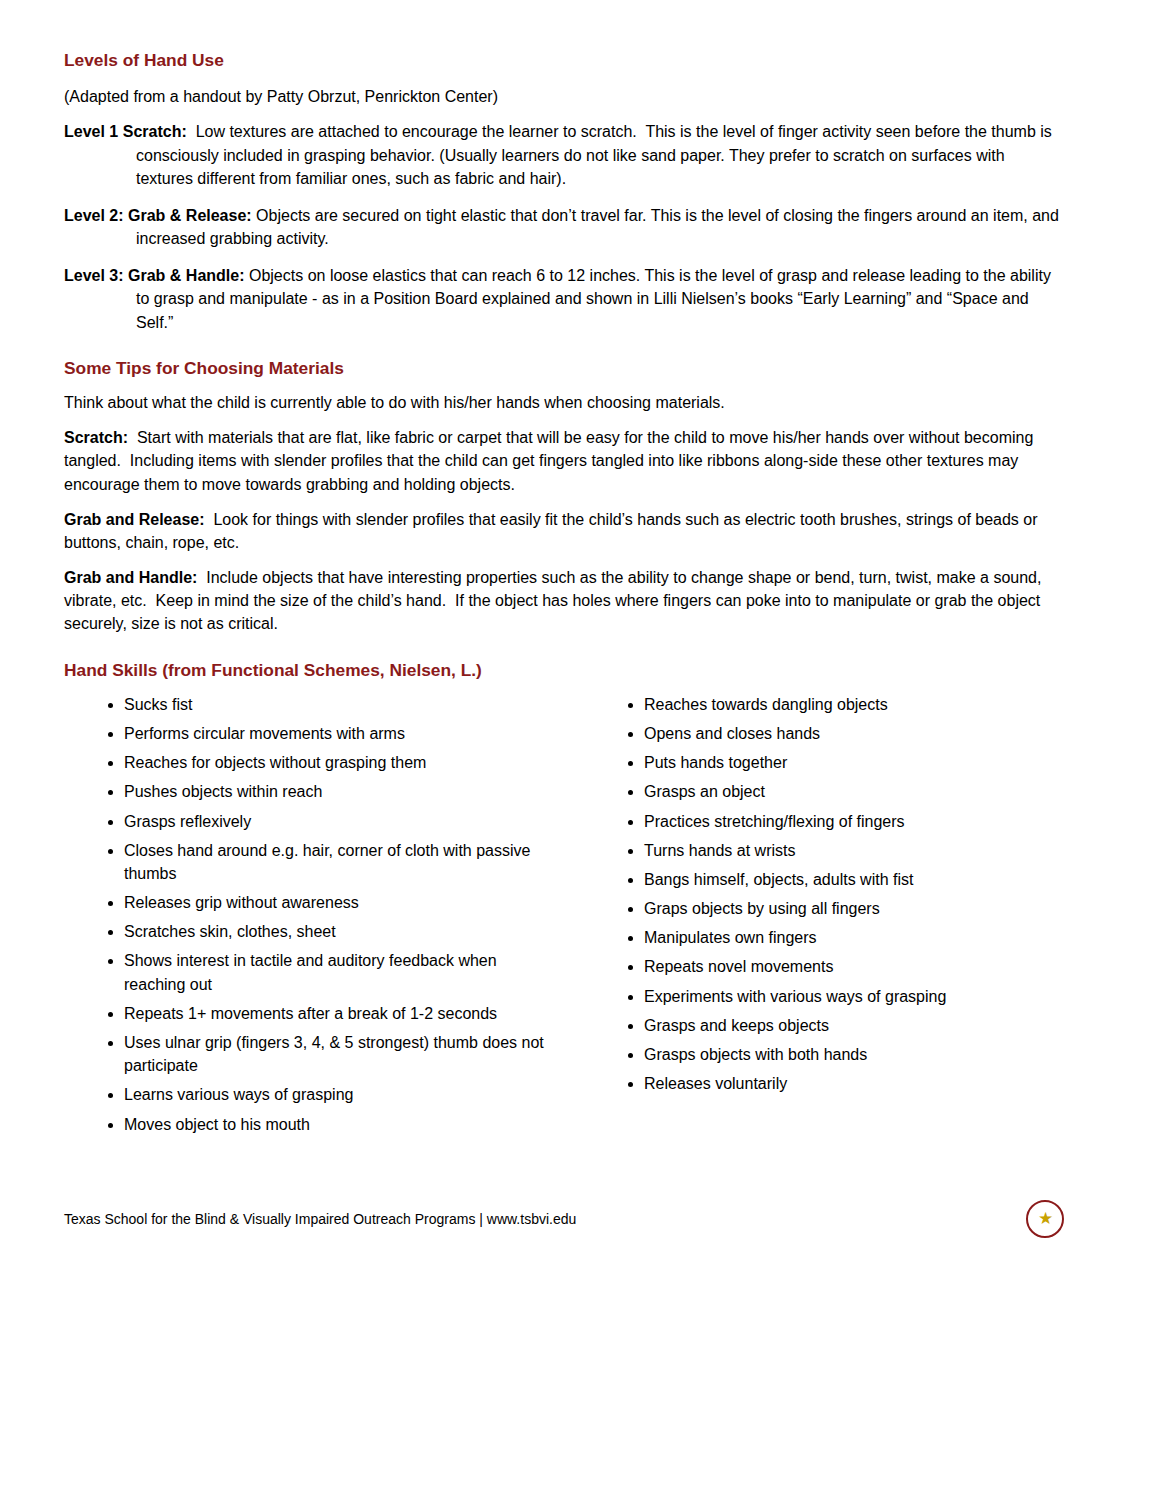Levels of Hand Use
(Adapted from a handout by Patty Obrzut, Penrickton Center)
Level 1 Scratch: Low textures are attached to encourage the learner to scratch. This is the level of finger activity seen before the thumb is consciously included in grasping behavior. (Usually learners do not like sand paper. They prefer to scratch on surfaces with textures different from familiar ones, such as fabric and hair).
Level 2: Grab & Release: Objects are secured on tight elastic that don’t travel far. This is the level of closing the fingers around an item, and increased grabbing activity.
Level 3: Grab & Handle: Objects on loose elastics that can reach 6 to 12 inches. This is the level of grasp and release leading to the ability to grasp and manipulate - as in a Position Board explained and shown in Lilli Nielsen’s books “Early Learning” and “Space and Self.”
Some Tips for Choosing Materials
Think about what the child is currently able to do with his/her hands when choosing materials.
Scratch: Start with materials that are flat, like fabric or carpet that will be easy for the child to move his/her hands over without becoming tangled. Including items with slender profiles that the child can get fingers tangled into like ribbons along-side these other textures may encourage them to move towards grabbing and holding objects.
Grab and Release: Look for things with slender profiles that easily fit the child’s hands such as electric tooth brushes, strings of beads or buttons, chain, rope, etc.
Grab and Handle: Include objects that have interesting properties such as the ability to change shape or bend, turn, twist, make a sound, vibrate, etc. Keep in mind the size of the child’s hand. If the object has holes where fingers can poke into to manipulate or grab the object securely, size is not as critical.
Hand Skills (from Functional Schemes, Nielsen, L.)
Sucks fist
Performs circular movements with arms
Reaches for objects without grasping them
Pushes objects within reach
Grasps reflexively
Closes hand around e.g. hair, corner of cloth with passive thumbs
Releases grip without awareness
Scratches skin, clothes, sheet
Shows interest in tactile and auditory feedback when reaching out
Repeats 1+ movements after a break of 1-2 seconds
Uses ulnar grip (fingers 3, 4, & 5 strongest) thumb does not participate
Learns various ways of grasping
Moves object to his mouth
Reaches towards dangling objects
Opens and closes hands
Puts hands together
Grasps an object
Practices stretching/flexing of fingers
Turns hands at wrists
Bangs himself, objects, adults with fist
Graps objects by using all fingers
Manipulates own fingers
Repeats novel movements
Experiments with various ways of grasping
Grasps and keeps objects
Grasps objects with both hands
Releases voluntarily
Texas School for the Blind & Visually Impaired Outreach Programs | www.tsbvi.edu ★